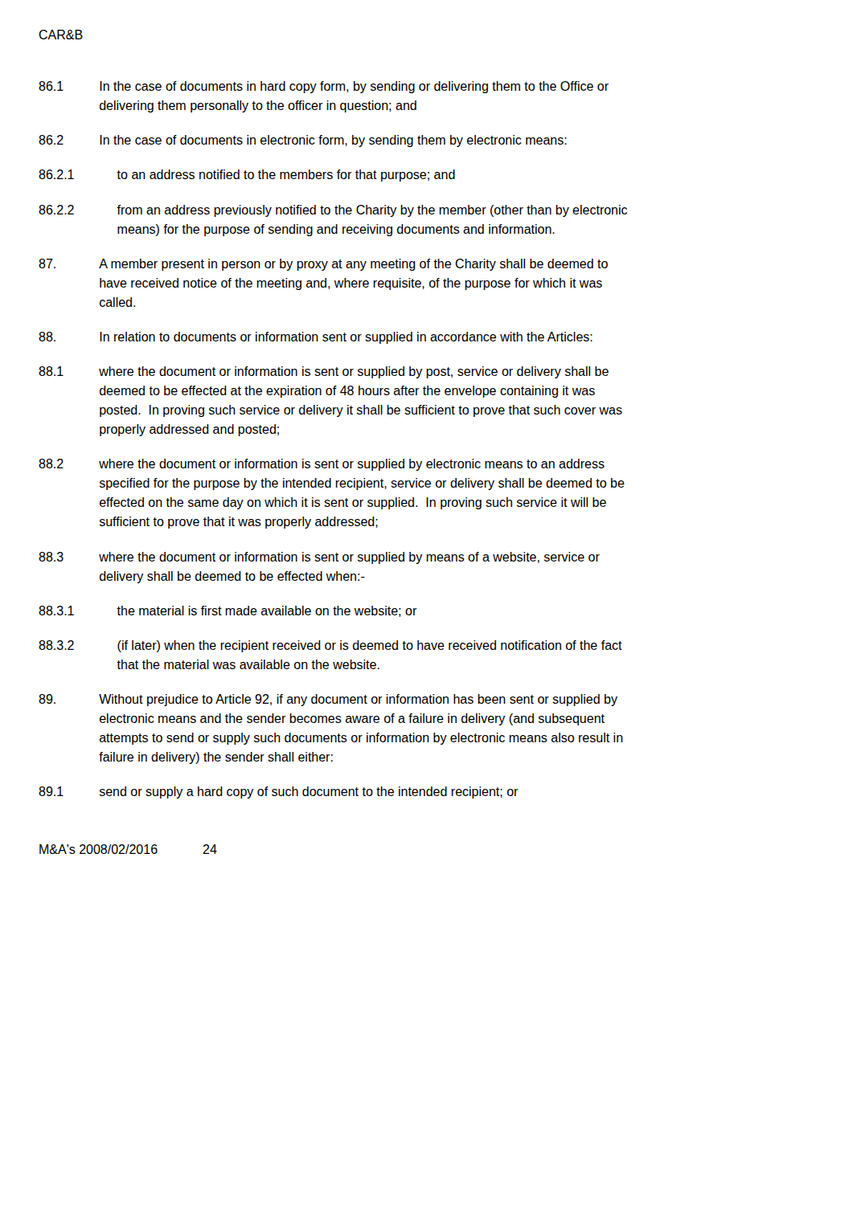CAR&B
86.1 In the case of documents in hard copy form, by sending or delivering them to the Office or delivering them personally to the officer in question; and
86.2 In the case of documents in electronic form, by sending them by electronic means:
86.2.1 to an address notified to the members for that purpose; and
86.2.2 from an address previously notified to the Charity by the member (other than by electronic means) for the purpose of sending and receiving documents and information.
87. A member present in person or by proxy at any meeting of the Charity shall be deemed to have received notice of the meeting and, where requisite, of the purpose for which it was called.
88. In relation to documents or information sent or supplied in accordance with the Articles:
88.1 where the document or information is sent or supplied by post, service or delivery shall be deemed to be effected at the expiration of 48 hours after the envelope containing it was posted. In proving such service or delivery it shall be sufficient to prove that such cover was properly addressed and posted;
88.2 where the document or information is sent or supplied by electronic means to an address specified for the purpose by the intended recipient, service or delivery shall be deemed to be effected on the same day on which it is sent or supplied. In proving such service it will be sufficient to prove that it was properly addressed;
88.3 where the document or information is sent or supplied by means of a website, service or delivery shall be deemed to be effected when:-
88.3.1 the material is first made available on the website; or
88.3.2 (if later) when the recipient received or is deemed to have received notification of the fact that the material was available on the website.
89. Without prejudice to Article 92, if any document or information has been sent or supplied by electronic means and the sender becomes aware of a failure in delivery (and subsequent attempts to send or supply such documents or information by electronic means also result in failure in delivery) the sender shall either:
89.1 send or supply a hard copy of such document to the intended recipient; or
M&A's 2008/02/2016 24